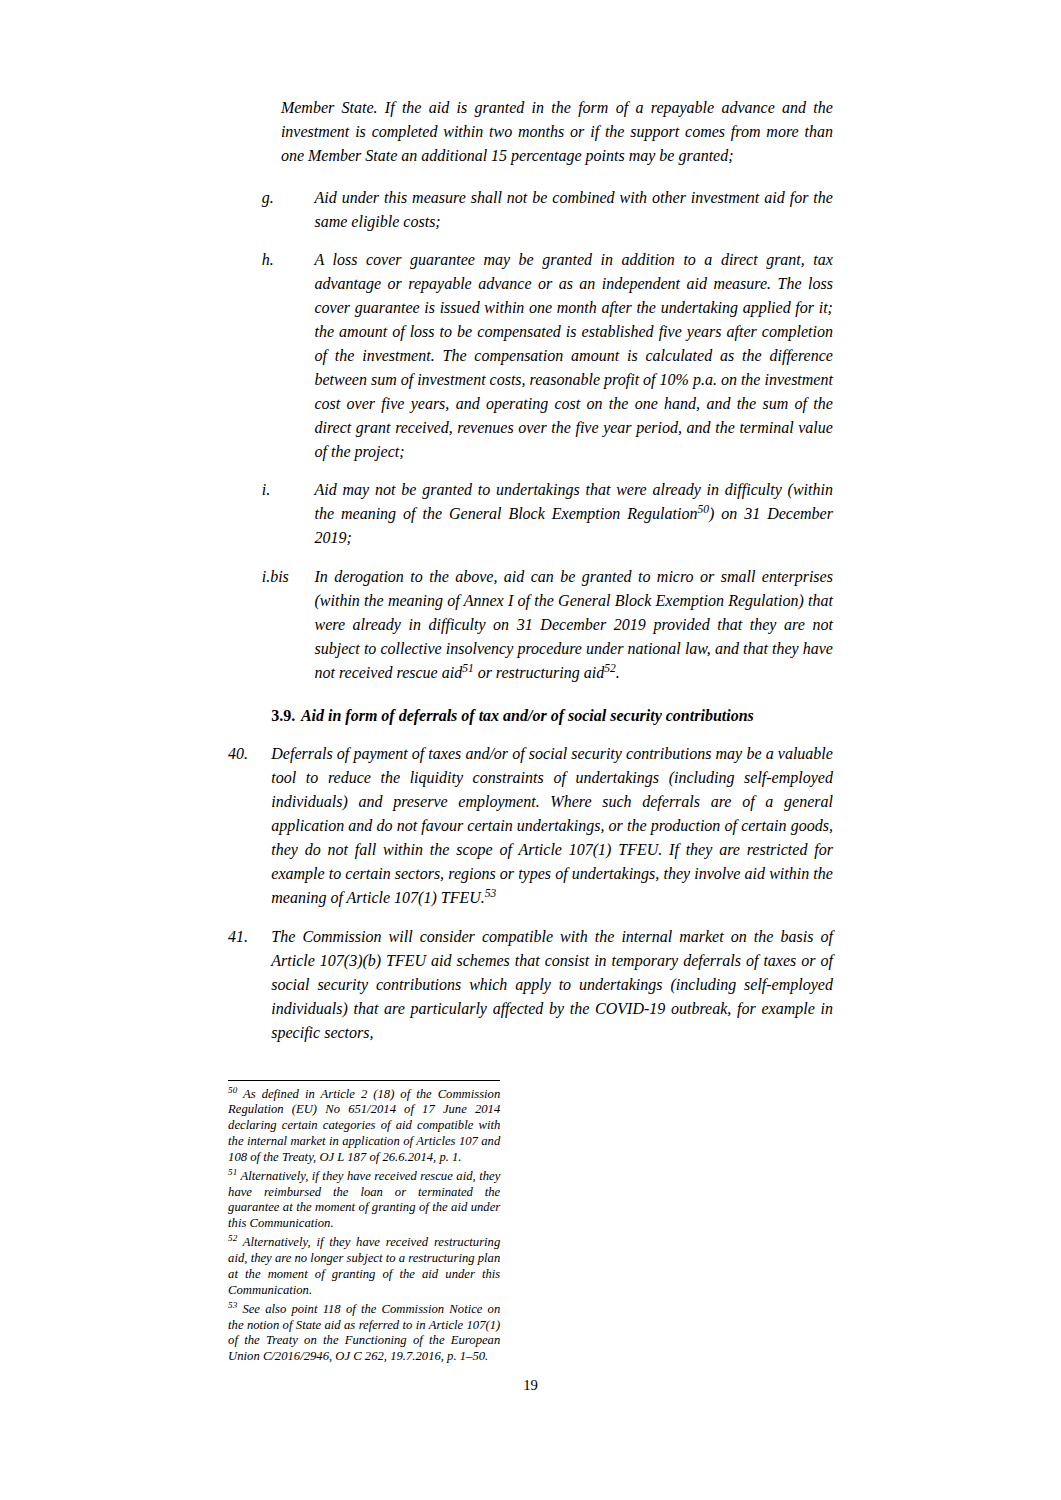Member State. If the aid is granted in the form of a repayable advance and the investment is completed within two months or if the support comes from more than one Member State an additional 15 percentage points may be granted;
g.
Aid under this measure shall not be combined with other investment aid for the same eligible costs;
h.
A loss cover guarantee may be granted in addition to a direct grant, tax advantage or repayable advance or as an independent aid measure. The loss cover guarantee is issued within one month after the undertaking applied for it; the amount of loss to be compensated is established five years after completion of the investment. The compensation amount is calculated as the difference between sum of investment costs, reasonable profit of 10% p.a. on the investment cost over five years, and operating cost on the one hand, and the sum of the direct grant received, revenues over the five year period, and the terminal value of the project;
i.
Aid may not be granted to undertakings that were already in difficulty (within the meaning of the General Block Exemption Regulation50) on 31 December 2019;
i.bis
In derogation to the above, aid can be granted to micro or small enterprises (within the meaning of Annex I of the General Block Exemption Regulation) that were already in difficulty on 31 December 2019 provided that they are not subject to collective insolvency procedure under national law, and that they have not received rescue aid51 or restructuring aid52.
3.9. Aid in form of deferrals of tax and/or of social security contributions
40.
Deferrals of payment of taxes and/or of social security contributions may be a valuable tool to reduce the liquidity constraints of undertakings (including self-employed individuals) and preserve employment. Where such deferrals are of a general application and do not favour certain undertakings, or the production of certain goods, they do not fall within the scope of Article 107(1) TFEU. If they are restricted for example to certain sectors, regions or types of undertakings, they involve aid within the meaning of Article 107(1) TFEU.53
41.
The Commission will consider compatible with the internal market on the basis of Article 107(3)(b) TFEU aid schemes that consist in temporary deferrals of taxes or of social security contributions which apply to undertakings (including self-employed individuals) that are particularly affected by the COVID-19 outbreak, for example in specific sectors,
50 As defined in Article 2 (18) of the Commission Regulation (EU) No 651/2014 of 17 June 2014 declaring certain categories of aid compatible with the internal market in application of Articles 107 and 108 of the Treaty, OJ L 187 of 26.6.2014, p. 1.
51 Alternatively, if they have received rescue aid, they have reimbursed the loan or terminated the guarantee at the moment of granting of the aid under this Communication.
52 Alternatively, if they have received restructuring aid, they are no longer subject to a restructuring plan at the moment of granting of the aid under this Communication.
53 See also point 118 of the Commission Notice on the notion of State aid as referred to in Article 107(1) of the Treaty on the Functioning of the European Union C/2016/2946, OJ C 262, 19.7.2016, p. 1–50.
19